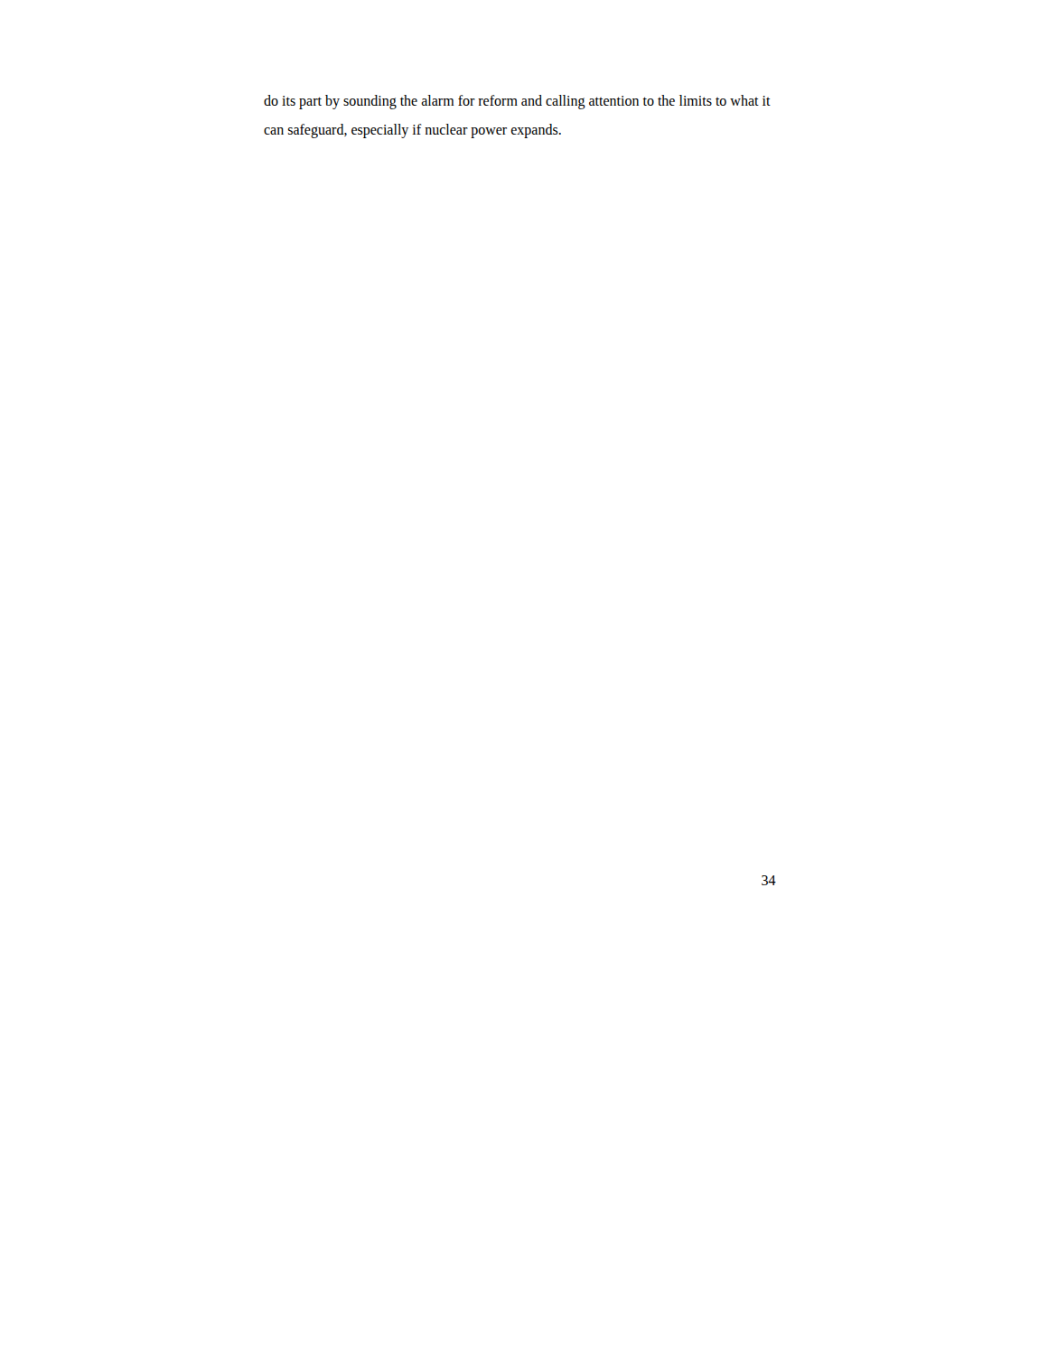do its part by sounding the alarm for reform and calling attention to the limits to what it can safeguard, especially if nuclear power expands.
34